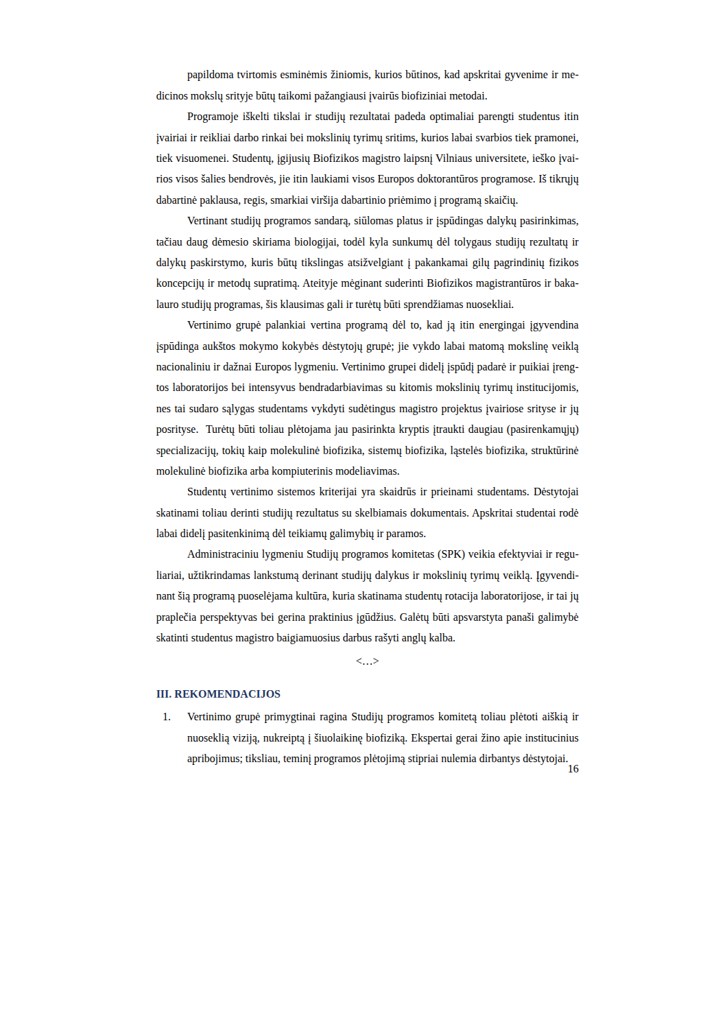papildoma tvirtomis esminėmis žiniomis, kurios būtinos, kad apskritai gyvenime ir medicinos mokslų srityje būtų taikomi pažangiausi įvairūs biofiziniai metodai.
Programoje iškelti tikslai ir studijų rezultatai padeda optimaliai parengti studentus itin įvairiai ir reikliai darbo rinkai bei mokslinių tyrimų sritims, kurios labai svarbios tiek pramonei, tiek visuomenei. Studentų, įgijusių Biofizikos magistro laipsnį Vilniaus universitete, ieško įvairios visos šalies bendrovės, jie itin laukiami visos Europos doktorantūros programose. Iš tikrųjų dabartinė paklausa, regis, smarkiai viršija dabartinio priėmimo į programą skaičių.
Vertinant studijų programos sandarą, siūlomas platus ir įspūdingas dalykų pasirinkimas, tačiau daug dėmesio skiriama biologijai, todėl kyla sunkumų dėl tolygaus studijų rezultatų ir dalykų paskirstymo, kuris būtų tikslingas atsižvelgiant į pakankamai gilų pagrindinių fizikos koncepcijų ir metodų supratimą. Ateityje mėginant suderinti Biofizikos magistrantūros ir bakalauro studijų programas, šis klausimas gali ir turėtų būti sprendžiamas nuosekliai.
Vertinimo grupė palankiai vertina programą dėl to, kad ją itin energingai įgyvendina įspūdinga aukštos mokymo kokybės dėstytojų grupė; jie vykdo labai matomą mokslinę veiklą nacionaliniu ir dažnai Europos lygmeniu. Vertinimo grupei didelį įspūdį padarė ir puikiai įrengtos laboratorijos bei intensyvus bendradarbiavimas su kitomis mokslinių tyrimų institucijomis, nes tai sudaro sąlygas studentams vykdyti sudėtingus magistro projektus įvairiose srityse ir jų posrityse. Turėtų būti toliau plėtojama jau pasirinkta kryptis įtraukti daugiau (pasirenkamųjų) specializacijų, tokių kaip molekulinė biofizika, sistemų biofizika, ląstelės biofizika, struktūrinė molekulinė biofizika arba kompiuterinis modeliavimas.
Studentų vertinimo sistemos kriterijai yra skaidrūs ir prieinami studentams. Dėstytojai skatinami toliau derinti studijų rezultatus su skelbiamais dokumentais. Apskritai studentai rodė labai didelį pasitenkinimą dėl teikiamų galimybių ir paramos.
Administraciniu lygmeniu Studijų programos komitetas (SPK) veikia efektyviai ir reguliariai, užtikrindamas lankstumą derinant studijų dalykus ir mokslinių tyrimų veiklą. Įgyvendinant šią programą puoselėjama kultūra, kuria skatinama studentų rotacija laboratorijose, ir tai jų praplečia perspektyvas bei gerina praktinius įgūdžius. Galėtų būti apsvarstyta panaši galimybė skatinti studentus magistro baigiamuosius darbus rašyti anglų kalba.
<…>
III. REKOMENDACIJOS
Vertinimo grupė primygtinai ragina Studijų programos komitetą toliau plėtoti aiškią ir nuoseklią viziją, nukreiptą į šiuolaikinę biofiziką. Ekspertai gerai žino apie institucinius apribojimus; tiksliau, teminį programos plėtojimą stipriai nulemia dirbantys dėstytojai.
16